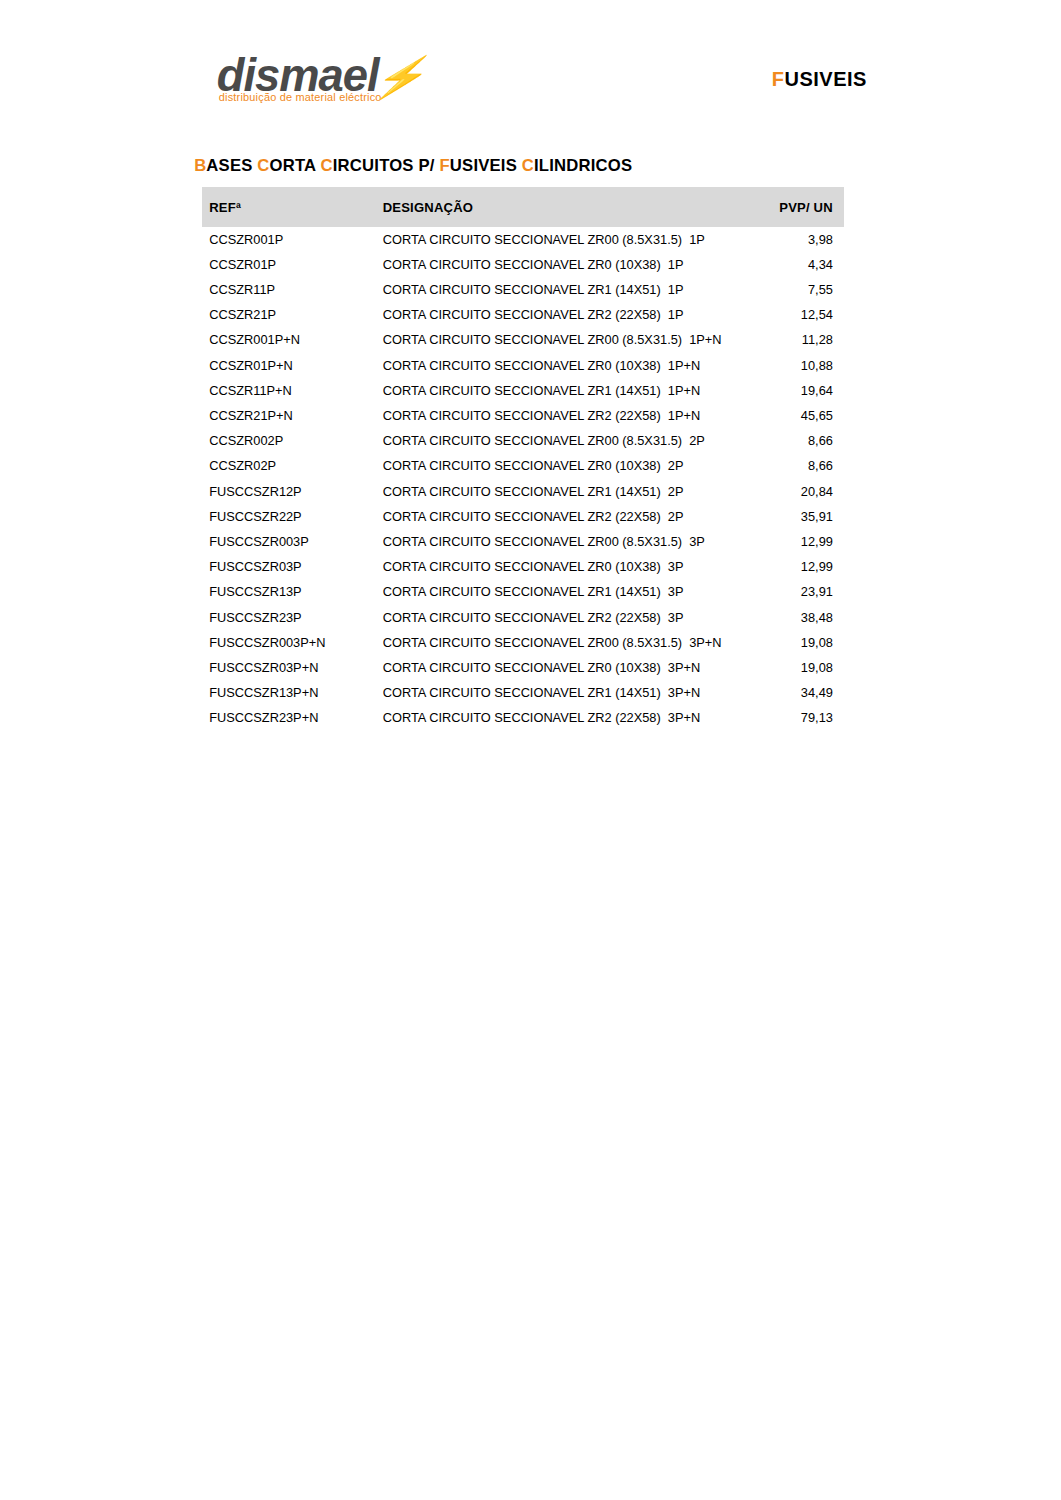dismael⚡
distribuição de material eléctrico
FUSIVEIS
BASES CORTA CIRCUITOS P/ FUSIVEIS CILINDRICOS
| REFª | DESIGNAÇÃO | PVP/ UN |
| --- | --- | --- |
| CCSZR001P | CORTA CIRCUITO SECCIONAVEL ZR00 (8.5X31.5) 1P | 3,98 |
| CCSZR01P | CORTA CIRCUITO SECCIONAVEL ZR0 (10X38) 1P | 4,34 |
| CCSZR11P | CORTA CIRCUITO SECCIONAVEL ZR1 (14X51) 1P | 7,55 |
| CCSZR21P | CORTA CIRCUITO SECCIONAVEL ZR2 (22X58) 1P | 12,54 |
| CCSZR001P+N | CORTA CIRCUITO SECCIONAVEL ZR00 (8.5X31.5) 1P+N | 11,28 |
| CCSZR01P+N | CORTA CIRCUITO SECCIONAVEL ZR0 (10X38) 1P+N | 10,88 |
| CCSZR11P+N | CORTA CIRCUITO SECCIONAVEL ZR1 (14X51) 1P+N | 19,64 |
| CCSZR21P+N | CORTA CIRCUITO SECCIONAVEL ZR2 (22X58) 1P+N | 45,65 |
| CCSZR002P | CORTA CIRCUITO SECCIONAVEL ZR00 (8.5X31.5) 2P | 8,66 |
| CCSZR02P | CORTA CIRCUITO SECCIONAVEL ZR0 (10X38) 2P | 8,66 |
| FUSCCSZR12P | CORTA CIRCUITO SECCIONAVEL ZR1 (14X51) 2P | 20,84 |
| FUSCCSZR22P | CORTA CIRCUITO SECCIONAVEL ZR2 (22X58) 2P | 35,91 |
| FUSCCSZR003P | CORTA CIRCUITO SECCIONAVEL ZR00 (8.5X31.5) 3P | 12,99 |
| FUSCCSZR03P | CORTA CIRCUITO SECCIONAVEL ZR0 (10X38) 3P | 12,99 |
| FUSCCSZR13P | CORTA CIRCUITO SECCIONAVEL ZR1 (14X51) 3P | 23,91 |
| FUSCCSZR23P | CORTA CIRCUITO SECCIONAVEL ZR2 (22X58) 3P | 38,48 |
| FUSCCSZR003P+N | CORTA CIRCUITO SECCIONAVEL ZR00 (8.5X31.5) 3P+N | 19,08 |
| FUSCCSZR03P+N | CORTA CIRCUITO SECCIONAVEL ZR0 (10X38) 3P+N | 19,08 |
| FUSCCSZR13P+N | CORTA CIRCUITO SECCIONAVEL ZR1 (14X51) 3P+N | 34,49 |
| FUSCCSZR23P+N | CORTA CIRCUITO SECCIONAVEL ZR2 (22X58) 3P+N | 79,13 |